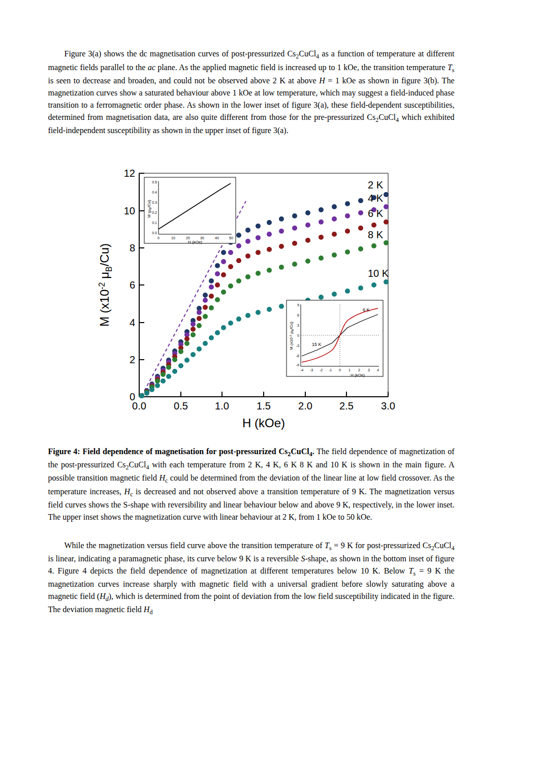Figure 3(a) shows the dc magnetisation curves of post-pressurized Cs2CuCl4 as a function of temperature at different magnetic fields parallel to the ac plane. As the applied magnetic field is increased up to 1 kOe, the transition temperature Ts is seen to decrease and broaden, and could not be observed above 2 K at above H = 1 kOe as shown in figure 3(b). The magnetization curves show a saturated behaviour above 1 kOe at low temperature, which may suggest a field-induced phase transition to a ferromagnetic order phase. As shown in the lower inset of figure 3(a), these field-dependent susceptibilities, determined from magnetisation data, are also quite different from those for the pre-pressurized Cs2CuCl4 which exhibited field-independent susceptibility as shown in the upper inset of figure 3(a).
0 2 4 6 8 10 12 0.0 0.5 1.0 1.5 2.0 2.5 3.0 H (kOe) M (x10-2 μB/Cu) 2 K 4 K 6 K 8 K 10 K 0.5 0.4 0.3 0.2 0.1 0.0 0 10 20 30 40 50 H (kOe) M (μB/Cu) 9 6 3 0 -3 -6 -9 -4 -3 -2 -1 0 1 2 3 4 H (kOe) M (x10-2 μB/Cu) 15 K 6 K
Figure 4: Field dependence of magnetisation for post-pressurized Cs2CuCl4. The field dependence of magnetization of the post-pressurized Cs2CuCl4 with each temperature from 2 K, 4 K, 6 K 8 K and 10 K is shown in the main figure. A possible transition magnetic field Hc could be determined from the deviation of the linear line at low field crossover. As the temperature increases, Hc is decreased and not observed above a transition temperature of 9 K. The magnetization versus field curves shows the S-shape with reversibility and linear behaviour below and above 9 K, respectively, in the lower inset. The upper inset shows the magnetization curve with linear behaviour at 2 K, from 1 kOe to 50 kOe.
While the magnetization versus field curve above the transition temperature of Ts = 9 K for post-pressurized Cs2CuCl4 is linear, indicating a paramagnetic phase, its curve below 9 K is a reversible S-shape, as shown in the bottom inset of figure 4. Figure 4 depicts the field dependence of magnetization at different temperatures below 10 K. Below Ts = 9 K the magnetization curves increase sharply with magnetic field with a universal gradient before slowly saturating above a magnetic field (Hd), which is determined from the point of deviation from the low field susceptibility indicated in the figure. The deviation magnetic field Hd